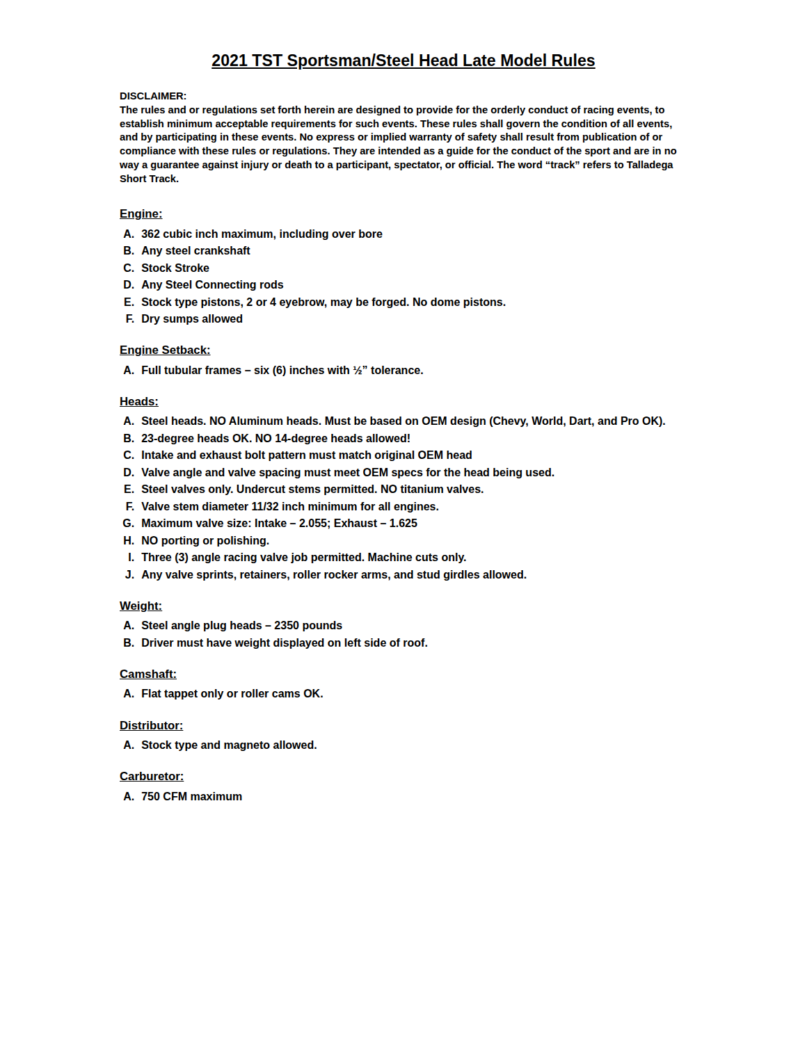2021 TST Sportsman/Steel Head Late Model Rules
DISCLAIMER: The rules and or regulations set forth herein are designed to provide for the orderly conduct of racing events, to establish minimum acceptable requirements for such events. These rules shall govern the condition of all events, and by participating in these events. No express or implied warranty of safety shall result from publication of or compliance with these rules or regulations. They are intended as a guide for the conduct of the sport and are in no way a guarantee against injury or death to a participant, spectator, or official. The word “track” refers to Talladega Short Track.
Engine:
362 cubic inch maximum, including over bore
Any steel crankshaft
Stock Stroke
Any Steel Connecting rods
Stock type pistons, 2 or 4 eyebrow, may be forged. No dome pistons.
Dry sumps allowed
Engine Setback:
Full tubular frames – six (6) inches with ½” tolerance.
Heads:
Steel heads. NO Aluminum heads. Must be based on OEM design (Chevy, World, Dart, and Pro OK).
23-degree heads OK. NO 14-degree heads allowed!
Intake and exhaust bolt pattern must match original OEM head
Valve angle and valve spacing must meet OEM specs for the head being used.
Steel valves only. Undercut stems permitted. NO titanium valves.
Valve stem diameter 11/32 inch minimum for all engines.
Maximum valve size: Intake – 2.055; Exhaust – 1.625
NO porting or polishing.
Three (3) angle racing valve job permitted. Machine cuts only.
Any valve sprints, retainers, roller rocker arms, and stud girdles allowed.
Weight:
Steel angle plug heads – 2350 pounds
Driver must have weight displayed on left side of roof.
Camshaft:
Flat tappet only or roller cams OK.
Distributor:
Stock type and magneto allowed.
Carburetor:
750 CFM maximum